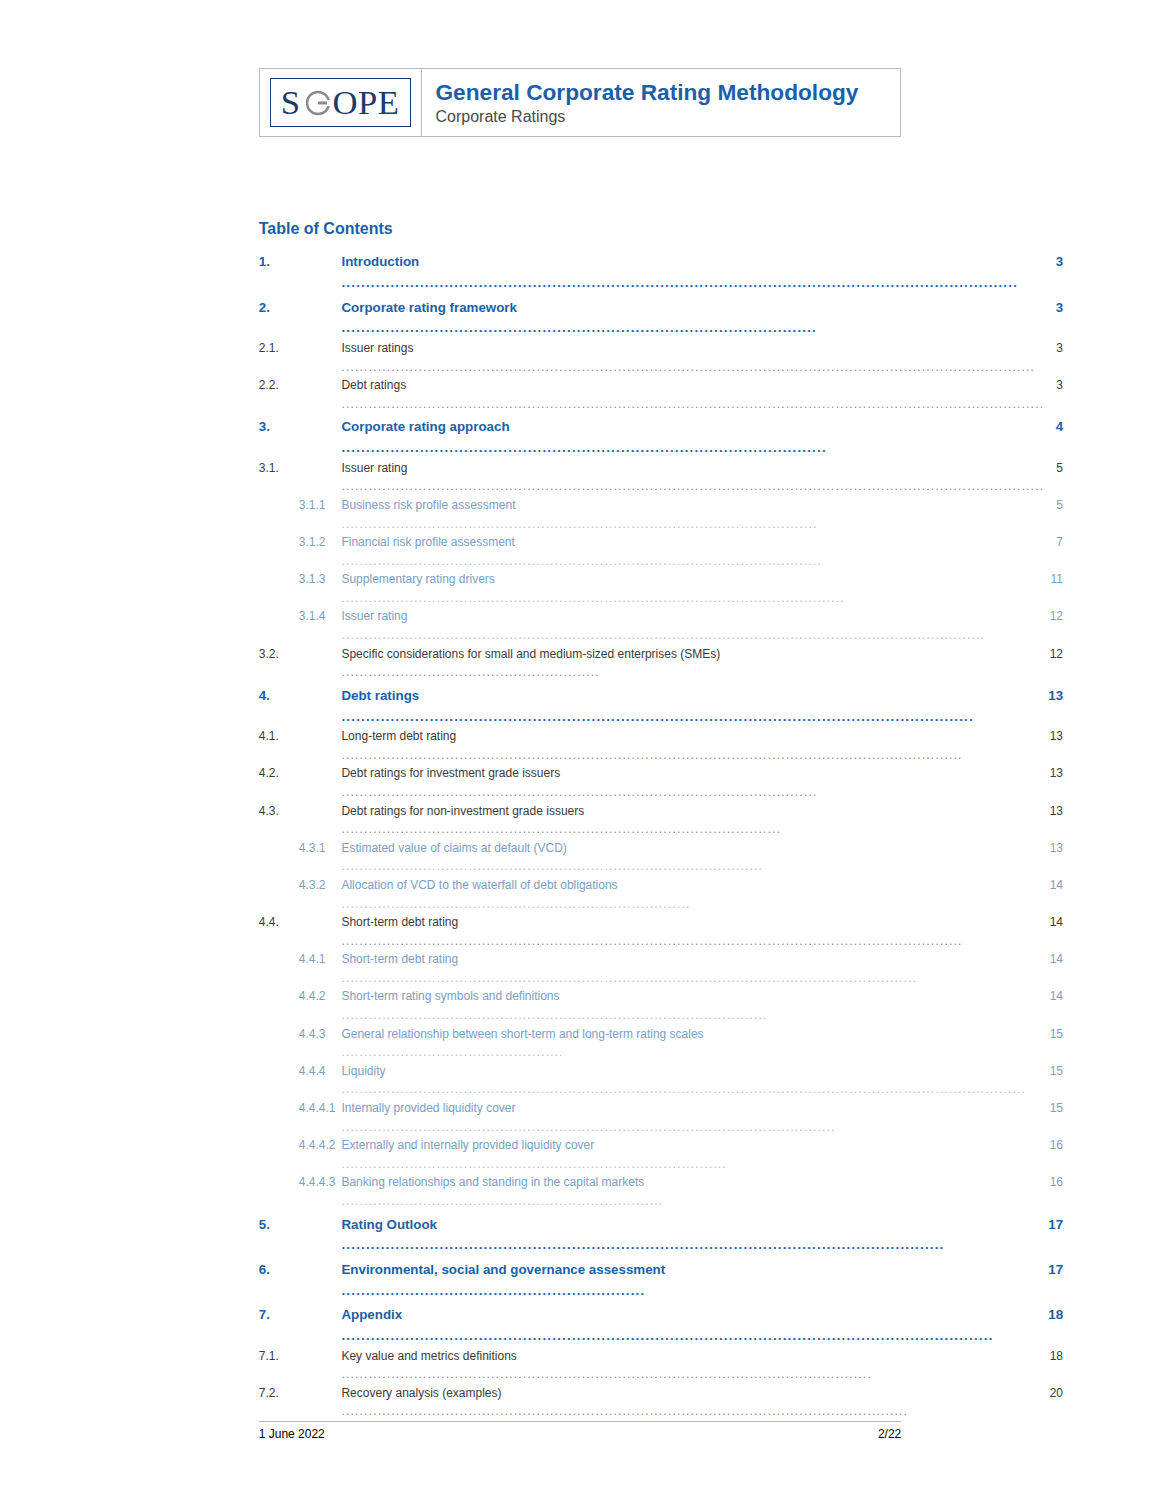S OPE
General Corporate Rating Methodology
Corporate Ratings
Table of Contents
| 1. | Introduction .......................................................................................................................................... | 3 |
| 2. | Corporate rating framework ................................................................................................. | 3 |
| 2.1. | Issuer ratings ......................................................................................................................................................... | 3 |
| 2.2. | Debt ratings ........................................................................................................................................................... | 3 |
| 3. | Corporate rating approach ................................................................................................... | 4 |
| 3.1. | Issuer rating ........................................................................................................................................................... | 5 |
| 3.1.1 | Business risk profile assessment ......................................................................................................... | 5 |
| 3.1.2 | Financial risk profile assessment .......................................................................................................... | 7 |
| 3.1.3 | Supplementary rating drivers ............................................................................................................... | 11 |
| 3.1.4 | Issuer rating .............................................................................................................................................. | 12 |
| 3.2. | Specific considerations for small and medium-sized enterprises (SMEs) ......................................................... | 12 |
| 4. | Debt ratings ................................................................................................................................. | 13 |
| 4.1. | Long-term debt rating ......................................................................................................................................... | 13 |
| 4.2. | Debt ratings for investment grade issuers ......................................................................................................... | 13 |
| 4.3. | Debt ratings for non-investment grade issuers ................................................................................................. | 13 |
| 4.3.1 | Estimated value of claims at default (VCD) ............................................................................................. | 13 |
| 4.3.2 | Allocation of VCD to the waterfall of debt obligations ............................................................................. | 14 |
| 4.4. | Short-term debt rating ......................................................................................................................................... | 14 |
| 4.4.1 | Short-term debt rating ............................................................................................................................... | 14 |
| 4.4.2 | Short-term rating symbols and definitions .............................................................................................. | 14 |
| 4.4.3 | General relationship between short-term and long-term rating scales ................................................. | 15 |
| 4.4.4 | Liquidity ....................................................................................................................................................... | 15 |
| 4.4.4.1 | Internally provided liquidity cover ............................................................................................................. | 15 |
| 4.4.4.2 | Externally and internally provided liquidity cover ..................................................................................... | 16 |
| 4.4.4.3 | Banking relationships and standing in the capital markets ....................................................................... | 16 |
| 5. | Rating Outlook ........................................................................................................................... | 17 |
| 6. | Environmental, social and governance assessment .............................................................. | 17 |
| 7. | Appendix ..................................................................................................................................... | 18 |
| 7.1. | Key value and metrics definitions ..................................................................................................................... | 18 |
| 7.2. | Recovery analysis (examples) ............................................................................................................................. | 20 |
1 June 2022 2/22